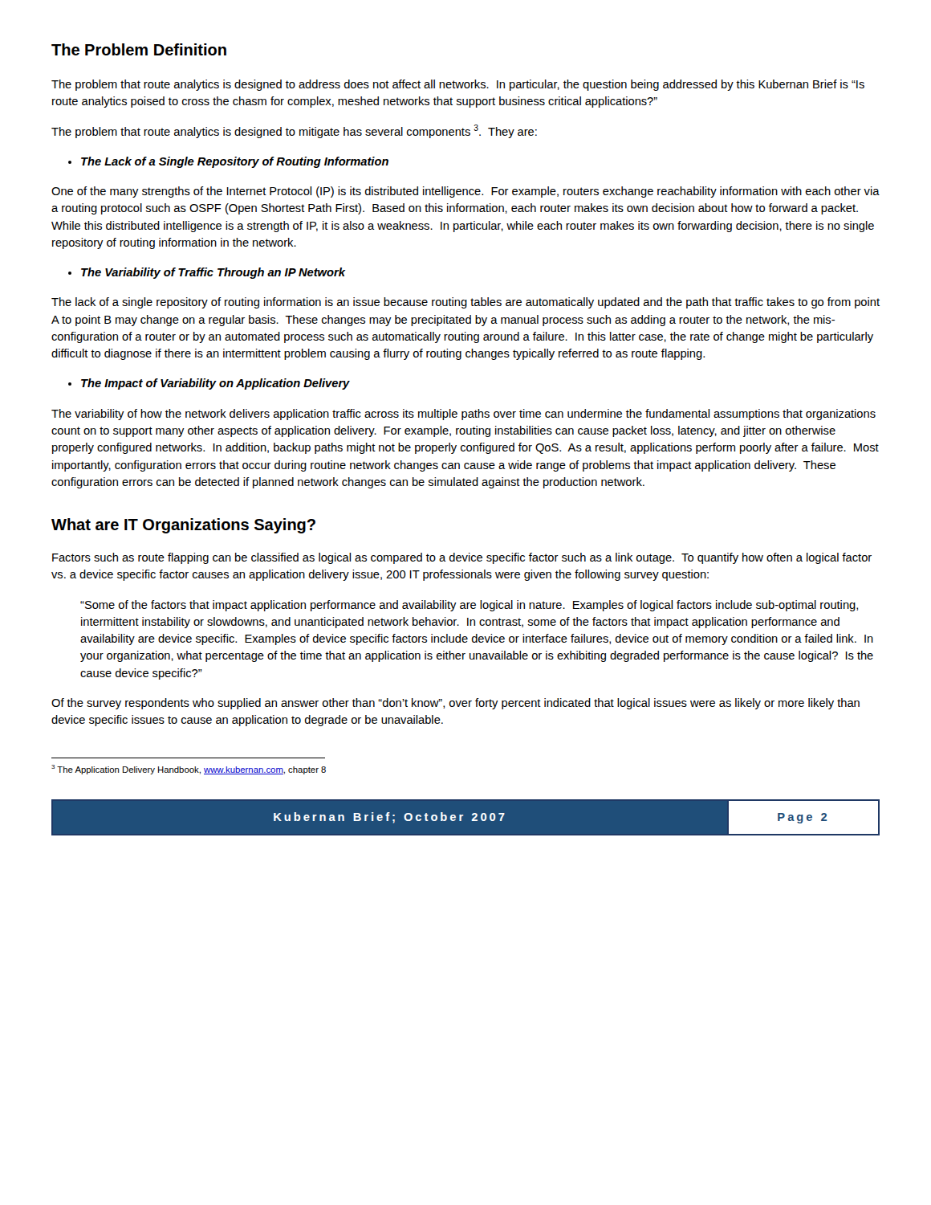The Problem Definition
The problem that route analytics is designed to address does not affect all networks. In particular, the question being addressed by this Kubernan Brief is “Is route analytics poised to cross the chasm for complex, meshed networks that support business critical applications?”
The problem that route analytics is designed to mitigate has several components 3. They are:
The Lack of a Single Repository of Routing Information
One of the many strengths of the Internet Protocol (IP) is its distributed intelligence. For example, routers exchange reachability information with each other via a routing protocol such as OSPF (Open Shortest Path First). Based on this information, each router makes its own decision about how to forward a packet. While this distributed intelligence is a strength of IP, it is also a weakness. In particular, while each router makes its own forwarding decision, there is no single repository of routing information in the network.
The Variability of Traffic Through an IP Network
The lack of a single repository of routing information is an issue because routing tables are automatically updated and the path that traffic takes to go from point A to point B may change on a regular basis. These changes may be precipitated by a manual process such as adding a router to the network, the mis-configuration of a router or by an automated process such as automatically routing around a failure. In this latter case, the rate of change might be particularly difficult to diagnose if there is an intermittent problem causing a flurry of routing changes typically referred to as route flapping.
The Impact of Variability on Application Delivery
The variability of how the network delivers application traffic across its multiple paths over time can undermine the fundamental assumptions that organizations count on to support many other aspects of application delivery. For example, routing instabilities can cause packet loss, latency, and jitter on otherwise properly configured networks. In addition, backup paths might not be properly configured for QoS. As a result, applications perform poorly after a failure. Most importantly, configuration errors that occur during routine network changes can cause a wide range of problems that impact application delivery. These configuration errors can be detected if planned network changes can be simulated against the production network.
What are IT Organizations Saying?
Factors such as route flapping can be classified as logical as compared to a device specific factor such as a link outage. To quantify how often a logical factor vs. a device specific factor causes an application delivery issue, 200 IT professionals were given the following survey question:
“Some of the factors that impact application performance and availability are logical in nature. Examples of logical factors include sub-optimal routing, intermittent instability or slowdowns, and unanticipated network behavior. In contrast, some of the factors that impact application performance and availability are device specific. Examples of device specific factors include device or interface failures, device out of memory condition or a failed link. In your organization, what percentage of the time that an application is either unavailable or is exhibiting degraded performance is the cause logical? Is the cause device specific?”
Of the survey respondents who supplied an answer other than “don’t know”, over forty percent indicated that logical issues were as likely or more likely than device specific issues to cause an application to degrade or be unavailable.
3 The Application Delivery Handbook, www.kubernan.com, chapter 8
Kubernan Brief; October 2007
Page 2